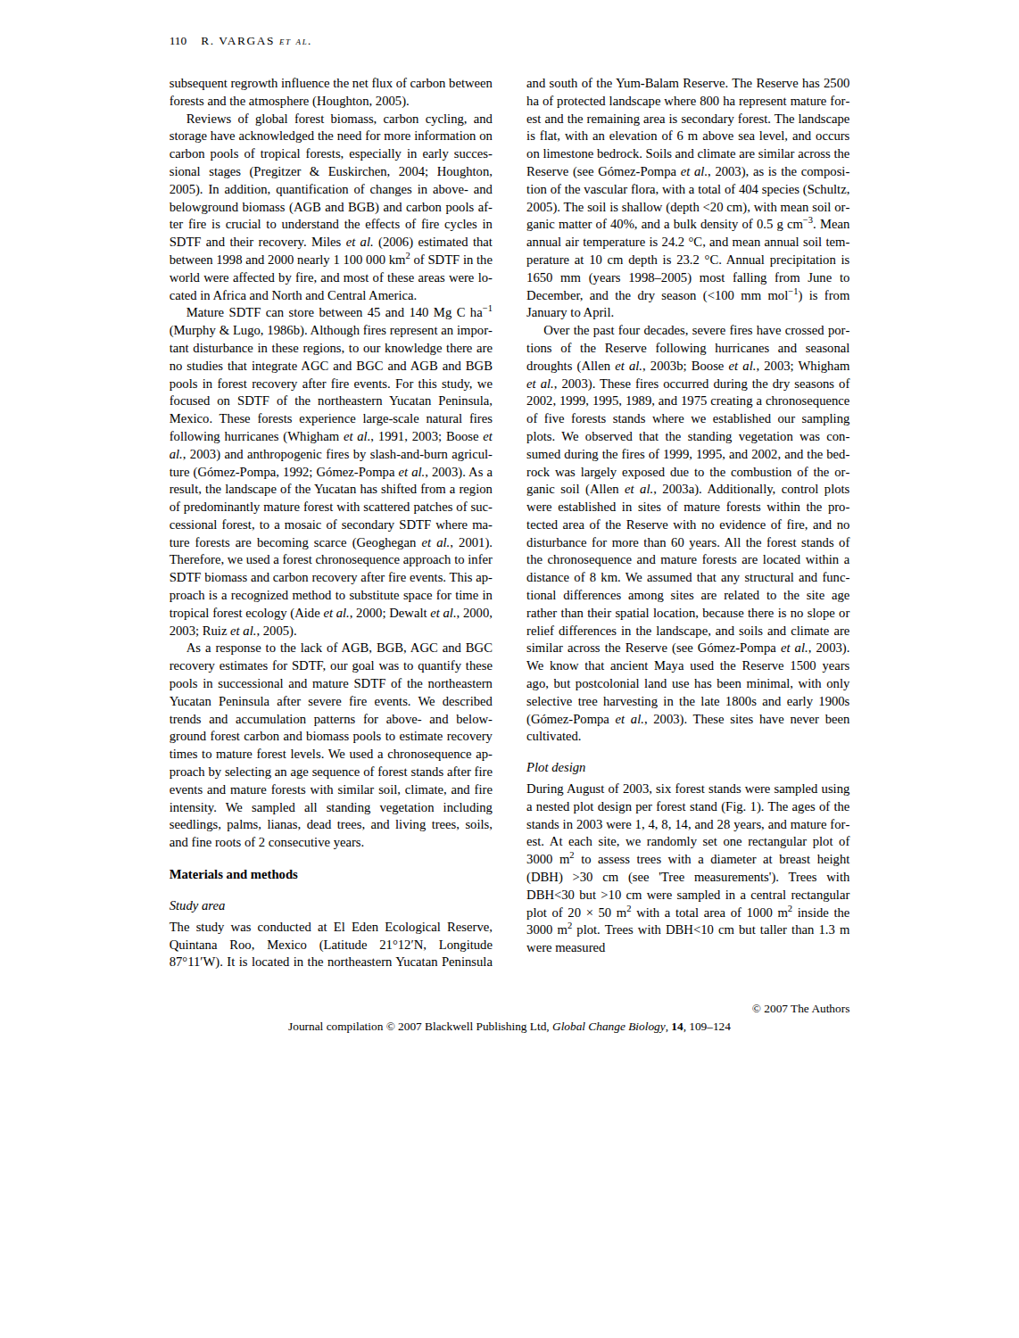110 R. VARGAS et al.
subsequent regrowth influence the net flux of carbon between forests and the atmosphere (Houghton, 2005).
Reviews of global forest biomass, carbon cycling, and storage have acknowledged the need for more information on carbon pools of tropical forests, especially in early successional stages (Pregitzer & Euskirchen, 2004; Houghton, 2005). In addition, quantification of changes in above- and belowground biomass (AGB and BGB) and carbon pools after fire is crucial to understand the effects of fire cycles in SDTF and their recovery. Miles et al. (2006) estimated that between 1998 and 2000 nearly 1 100 000 km2 of SDTF in the world were affected by fire, and most of these areas were located in Africa and North and Central America.
Mature SDTF can store between 45 and 140 Mg C ha−1 (Murphy & Lugo, 1986b). Although fires represent an important disturbance in these regions, to our knowledge there are no studies that integrate AGC and BGC and AGB and BGB pools in forest recovery after fire events. For this study, we focused on SDTF of the northeastern Yucatan Peninsula, Mexico. These forests experience large-scale natural fires following hurricanes (Whigham et al., 1991, 2003; Boose et al., 2003) and anthropogenic fires by slash-and-burn agriculture (Gómez-Pompa, 1992; Gómez-Pompa et al., 2003). As a result, the landscape of the Yucatan has shifted from a region of predominantly mature forest with scattered patches of successional forest, to a mosaic of secondary SDTF where mature forests are becoming scarce (Geoghegan et al., 2001). Therefore, we used a forest chronosequence approach to infer SDTF biomass and carbon recovery after fire events. This approach is a recognized method to substitute space for time in tropical forest ecology (Aide et al., 2000; Dewalt et al., 2000, 2003; Ruiz et al., 2005).
As a response to the lack of AGB, BGB, AGC and BGC recovery estimates for SDTF, our goal was to quantify these pools in successional and mature SDTF of the northeastern Yucatan Peninsula after severe fire events. We described trends and accumulation patterns for above- and belowground forest carbon and biomass pools to estimate recovery times to mature forest levels. We used a chronosequence approach by selecting an age sequence of forest stands after fire events and mature forests with similar soil, climate, and fire intensity. We sampled all standing vegetation including seedlings, palms, lianas, dead trees, and living trees, soils, and fine roots of 2 consecutive years.
Materials and methods
Study area
The study was conducted at El Eden Ecological Reserve, Quintana Roo, Mexico (Latitude 21°12′N, Longitude 87°11′W). It is located in the northeastern Yucatan Peninsula and south of the Yum-Balam Reserve. The Reserve has 2500 ha of protected landscape where 800 ha represent mature forest and the remaining area is secondary forest. The landscape is flat, with an elevation of 6 m above sea level, and occurs on limestone bedrock. Soils and climate are similar across the Reserve (see Gómez-Pompa et al., 2003), as is the composition of the vascular flora, with a total of 404 species (Schultz, 2005). The soil is shallow (depth <20 cm), with mean soil organic matter of 40%, and a bulk density of 0.5 g cm−3. Mean annual air temperature is 24.2 °C, and mean annual soil temperature at 10 cm depth is 23.2 °C. Annual precipitation is 1650 mm (years 1998–2005) most falling from June to December, and the dry season (<100 mm mol−1) is from January to April.
Over the past four decades, severe fires have crossed portions of the Reserve following hurricanes and seasonal droughts (Allen et al., 2003b; Boose et al., 2003; Whigham et al., 2003). These fires occurred during the dry seasons of 2002, 1999, 1995, 1989, and 1975 creating a chronosequence of five forests stands where we established our sampling plots. We observed that the standing vegetation was consumed during the fires of 1999, 1995, and 2002, and the bedrock was largely exposed due to the combustion of the organic soil (Allen et al., 2003a). Additionally, control plots were established in sites of mature forests within the protected area of the Reserve with no evidence of fire, and no disturbance for more than 60 years. All the forest stands of the chronosequence and mature forests are located within a distance of 8 km. We assumed that any structural and functional differences among sites are related to the site age rather than their spatial location, because there is no slope or relief differences in the landscape, and soils and climate are similar across the Reserve (see Gómez-Pompa et al., 2003). We know that ancient Maya used the Reserve 1500 years ago, but postcolonial land use has been minimal, with only selective tree harvesting in the late 1800s and early 1900s (Gómez-Pompa et al., 2003). These sites have never been cultivated.
Plot design
During August of 2003, six forest stands were sampled using a nested plot design per forest stand (Fig. 1). The ages of the stands in 2003 were 1, 4, 8, 14, and 28 years, and mature forest. At each site, we randomly set one rectangular plot of 3000 m2 to assess trees with a diameter at breast height (DBH) >30 cm (see 'Tree measurements'). Trees with DBH<30 but >10 cm were sampled in a central rectangular plot of 20 × 50 m2 with a total area of 1000 m2 inside the 3000 m2 plot. Trees with DBH<10 cm but taller than 1.3 m were measured
© 2007 The Authors
Journal compilation © 2007 Blackwell Publishing Ltd, Global Change Biology, 14, 109–124